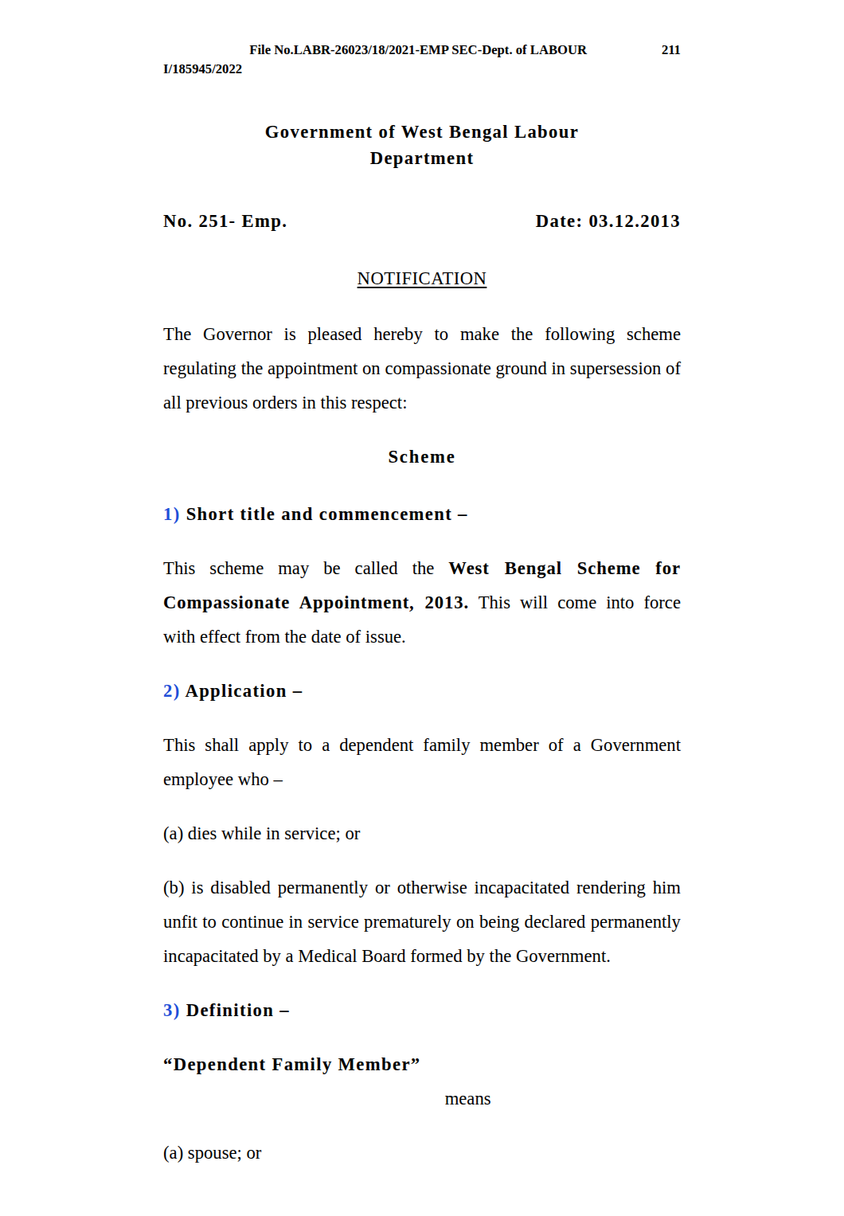File No.LABR-26023/18/2021-EMP SEC-Dept. of LABOUR
211
I/185945/2022
Government of West Bengal Labour Department
No. 251- Emp. Date: 03.12.2013
NOTIFICATION
The Governor is pleased hereby to make the following scheme regulating the appointment on compassionate ground in supersession of all previous orders in this respect:
Scheme
1) Short title and commencement –
This scheme may be called the West Bengal Scheme for Compassionate Appointment, 2013. This will come into force with effect from the date of issue.
2) Application –
This shall apply to a dependent family member of a Government employee who –
(a) dies while in service; or
(b) is disabled permanently or otherwise incapacitated rendering him unfit to continue in service prematurely on being declared permanently incapacitated by a Medical Board formed by the Government.
3) Definition –
“Dependent Family Member”
means
(a) spouse; or